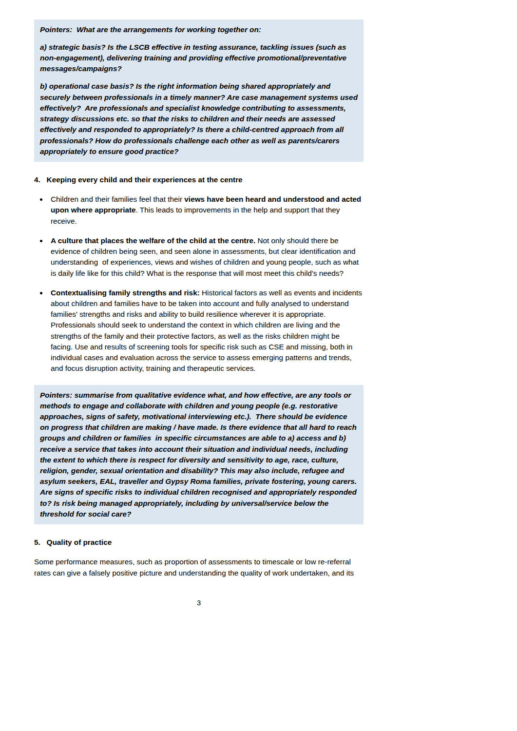Pointers: What are the arrangements for working together on:
a) strategic basis? Is the LSCB effective in testing assurance, tackling issues (such as non-engagement), delivering training and providing effective promotional/preventative messages/campaigns?
b) operational case basis? Is the right information being shared appropriately and securely between professionals in a timely manner? Are case management systems used effectively? Are professionals and specialist knowledge contributing to assessments, strategy discussions etc. so that the risks to children and their needs are assessed effectively and responded to appropriately? Is there a child-centred approach from all professionals? How do professionals challenge each other as well as parents/carers appropriately to ensure good practice?
4. Keeping every child and their experiences at the centre
Children and their families feel that their views have been heard and understood and acted upon where appropriate. This leads to improvements in the help and support that they receive.
A culture that places the welfare of the child at the centre. Not only should there be evidence of children being seen, and seen alone in assessments, but clear identification and understanding of experiences, views and wishes of children and young people, such as what is daily life like for this child? What is the response that will most meet this child's needs?
Contextualising family strengths and risk: Historical factors as well as events and incidents about children and families have to be taken into account and fully analysed to understand families' strengths and risks and ability to build resilience wherever it is appropriate. Professionals should seek to understand the context in which children are living and the strengths of the family and their protective factors, as well as the risks children might be facing. Use and results of screening tools for specific risk such as CSE and missing, both in individual cases and evaluation across the service to assess emerging patterns and trends, and focus disruption activity, training and therapeutic services.
Pointers: summarise from qualitative evidence what, and how effective, are any tools or methods to engage and collaborate with children and young people (e.g. restorative approaches, signs of safety, motivational interviewing etc.). There should be evidence on progress that children are making / have made. Is there evidence that all hard to reach groups and children or families in specific circumstances are able to a) access and b) receive a service that takes into account their situation and individual needs, including the extent to which there is respect for diversity and sensitivity to age, race, culture, religion, gender, sexual orientation and disability? This may also include, refugee and asylum seekers, EAL, traveller and Gypsy Roma families, private fostering, young carers. Are signs of specific risks to individual children recognised and appropriately responded to? Is risk being managed appropriately, including by universal/service below the threshold for social care?
5. Quality of practice
Some performance measures, such as proportion of assessments to timescale or low re-referral rates can give a falsely positive picture and understanding the quality of work undertaken, and its
3